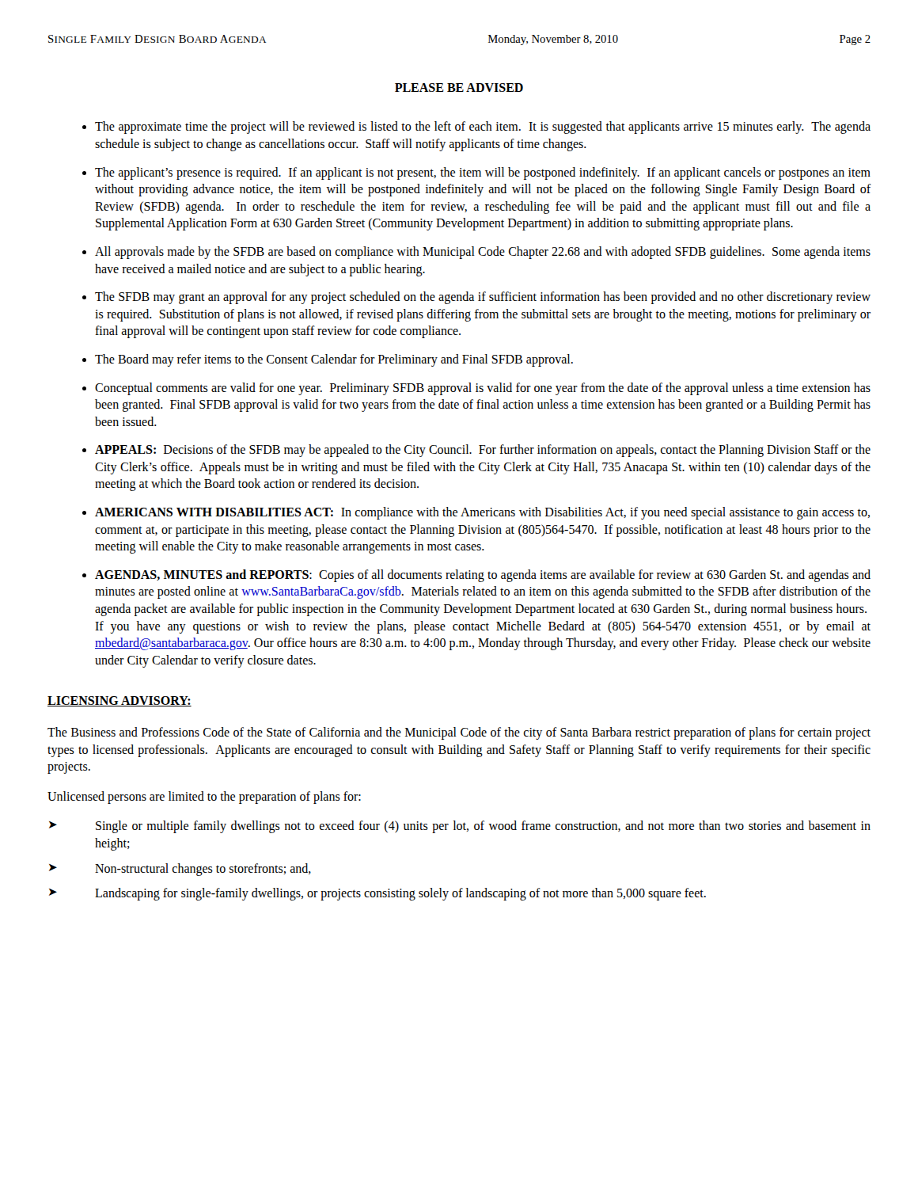SINGLE FAMILY DESIGN BOARD AGENDA
Monday, November 8, 2010
Page 2
PLEASE BE ADVISED
The approximate time the project will be reviewed is listed to the left of each item. It is suggested that applicants arrive 15 minutes early. The agenda schedule is subject to change as cancellations occur. Staff will notify applicants of time changes.
The applicant’s presence is required. If an applicant is not present, the item will be postponed indefinitely. If an applicant cancels or postpones an item without providing advance notice, the item will be postponed indefinitely and will not be placed on the following Single Family Design Board of Review (SFDB) agenda. In order to reschedule the item for review, a rescheduling fee will be paid and the applicant must fill out and file a Supplemental Application Form at 630 Garden Street (Community Development Department) in addition to submitting appropriate plans.
All approvals made by the SFDB are based on compliance with Municipal Code Chapter 22.68 and with adopted SFDB guidelines. Some agenda items have received a mailed notice and are subject to a public hearing.
The SFDB may grant an approval for any project scheduled on the agenda if sufficient information has been provided and no other discretionary review is required. Substitution of plans is not allowed, if revised plans differing from the submittal sets are brought to the meeting, motions for preliminary or final approval will be contingent upon staff review for code compliance.
The Board may refer items to the Consent Calendar for Preliminary and Final SFDB approval.
Conceptual comments are valid for one year. Preliminary SFDB approval is valid for one year from the date of the approval unless a time extension has been granted. Final SFDB approval is valid for two years from the date of final action unless a time extension has been granted or a Building Permit has been issued.
APPEALS: Decisions of the SFDB may be appealed to the City Council. For further information on appeals, contact the Planning Division Staff or the City Clerk’s office. Appeals must be in writing and must be filed with the City Clerk at City Hall, 735 Anacapa St. within ten (10) calendar days of the meeting at which the Board took action or rendered its decision.
AMERICANS WITH DISABILITIES ACT: In compliance with the Americans with Disabilities Act, if you need special assistance to gain access to, comment at, or participate in this meeting, please contact the Planning Division at (805)564-5470. If possible, notification at least 48 hours prior to the meeting will enable the City to make reasonable arrangements in most cases.
AGENDAS, MINUTES and REPORTS: Copies of all documents relating to agenda items are available for review at 630 Garden St. and agendas and minutes are posted online at www.SantaBarbaraCa.gov/sfdb. Materials related to an item on this agenda submitted to the SFDB after distribution of the agenda packet are available for public inspection in the Community Development Department located at 630 Garden St., during normal business hours. If you have any questions or wish to review the plans, please contact Michelle Bedard at (805) 564-5470 extension 4551, or by email at mbedard@santabarbaraca.gov. Our office hours are 8:30 a.m. to 4:00 p.m., Monday through Thursday, and every other Friday. Please check our website under City Calendar to verify closure dates.
LICENSING ADVISORY:
The Business and Professions Code of the State of California and the Municipal Code of the city of Santa Barbara restrict preparation of plans for certain project types to licensed professionals. Applicants are encouraged to consult with Building and Safety Staff or Planning Staff to verify requirements for their specific projects.
Unlicensed persons are limited to the preparation of plans for:
Single or multiple family dwellings not to exceed four (4) units per lot, of wood frame construction, and not more than two stories and basement in height;
Non-structural changes to storefronts; and,
Landscaping for single-family dwellings, or projects consisting solely of landscaping of not more than 5,000 square feet.